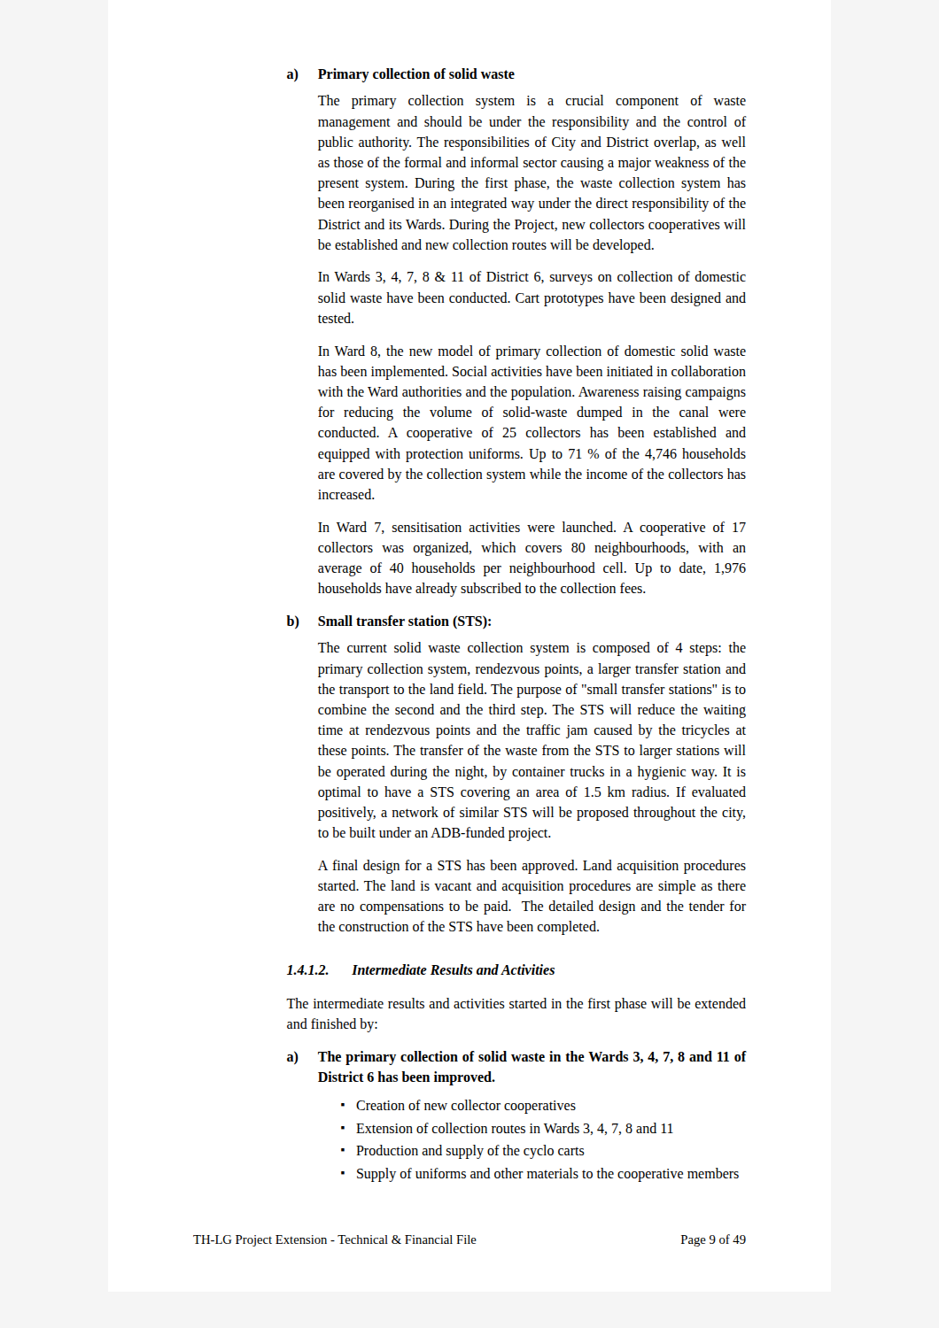a)
Primary collection of solid waste
The primary collection system is a crucial component of waste management and should be under the responsibility and the control of public authority. The responsibilities of City and District overlap, as well as those of the formal and informal sector causing a major weakness of the present system. During the first phase, the waste collection system has been reorganised in an integrated way under the direct responsibility of the District and its Wards. During the Project, new collectors cooperatives will be established and new collection routes will be developed.
In Wards 3, 4, 7, 8 & 11 of District 6, surveys on collection of domestic solid waste have been conducted. Cart prototypes have been designed and tested.
In Ward 8, the new model of primary collection of domestic solid waste has been implemented. Social activities have been initiated in collaboration with the Ward authorities and the population. Awareness raising campaigns for reducing the volume of solid-waste dumped in the canal were conducted. A cooperative of 25 collectors has been established and equipped with protection uniforms. Up to 71 % of the 4,746 households are covered by the collection system while the income of the collectors has increased.
In Ward 7, sensitisation activities were launched. A cooperative of 17 collectors was organized, which covers 80 neighbourhoods, with an average of 40 households per neighbourhood cell. Up to date, 1,976 households have already subscribed to the collection fees.
b)
Small transfer station (STS):
The current solid waste collection system is composed of 4 steps: the primary collection system, rendezvous points, a larger transfer station and the transport to the land field. The purpose of "small transfer stations" is to combine the second and the third step. The STS will reduce the waiting time at rendezvous points and the traffic jam caused by the tricycles at these points. The transfer of the waste from the STS to larger stations will be operated during the night, by container trucks in a hygienic way. It is optimal to have a STS covering an area of 1.5 km radius. If evaluated positively, a network of similar STS will be proposed throughout the city, to be built under an ADB-funded project.
A final design for a STS has been approved. Land acquisition procedures started. The land is vacant and acquisition procedures are simple as there are no compensations to be paid. The detailed design and the tender for the construction of the STS have been completed.
1.4.1.2. Intermediate Results and Activities
The intermediate results and activities started in the first phase will be extended and finished by:
a)
The primary collection of solid waste in the Wards 3, 4, 7, 8 and 11 of District 6 has been improved.
Creation of new collector cooperatives
Extension of collection routes in Wards 3, 4, 7, 8 and 11
Production and supply of the cyclo carts
Supply of uniforms and other materials to the cooperative members
TH-LG Project Extension - Technical & Financial File
Page 9 of 49